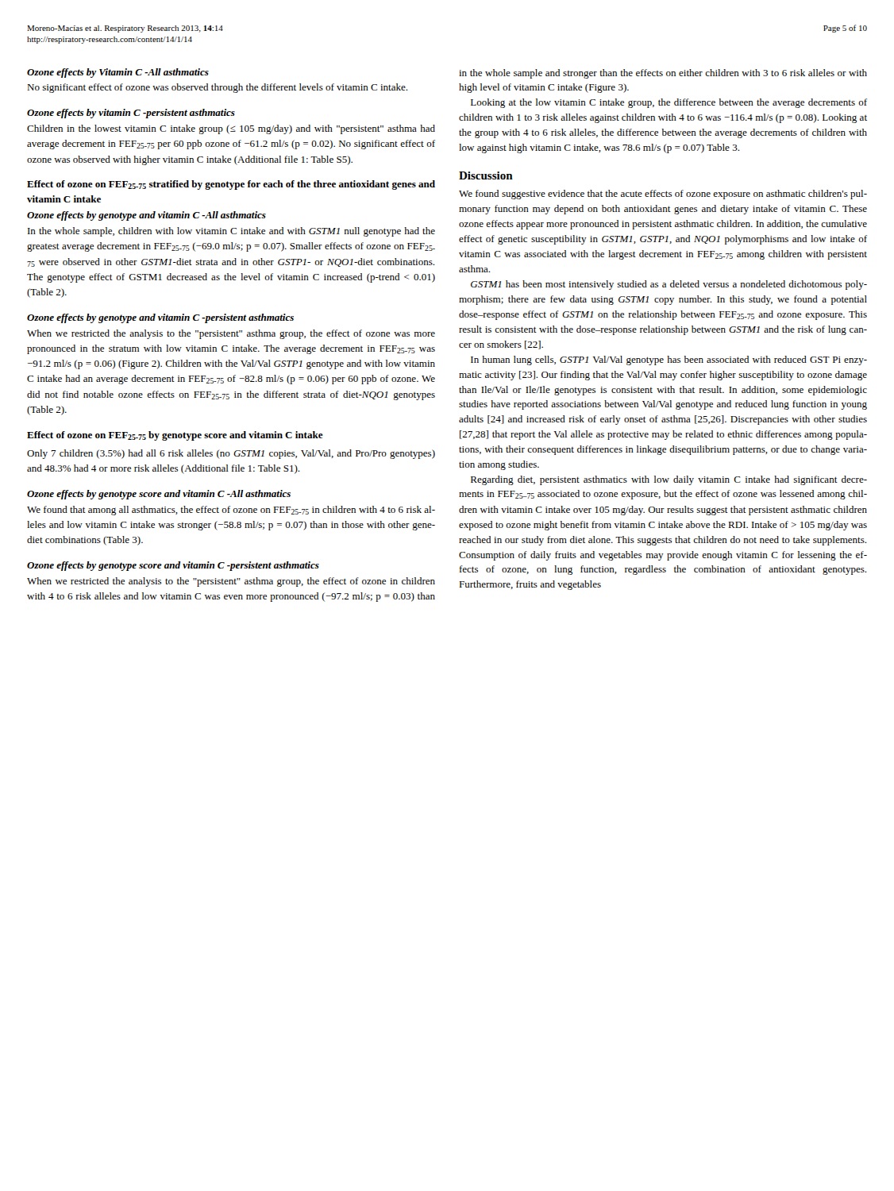Moreno-Macías et al. Respiratory Research 2013, 14:14
http://respiratory-research.com/content/14/1/14
Page 5 of 10
Ozone effects by Vitamin C -All asthmatics
No significant effect of ozone was observed through the different levels of vitamin C intake.
Ozone effects by vitamin C -persistent asthmatics
Children in the lowest vitamin C intake group (≤ 105 mg/day) and with "persistent" asthma had average decrement in FEF25-75 per 60 ppb ozone of −61.2 ml/s (p = 0.02). No significant effect of ozone was observed with higher vitamin C intake (Additional file 1: Table S5).
Effect of ozone on FEF25-75 stratified by genotype for each of the three antioxidant genes and vitamin C intake
Ozone effects by genotype and vitamin C -All asthmatics
In the whole sample, children with low vitamin C intake and with GSTM1 null genotype had the greatest average decrement in FEF25-75 (−69.0 ml/s; p = 0.07). Smaller effects of ozone on FEF25-75 were observed in other GSTM1-diet strata and in other GSTP1- or NQO1-diet combinations. The genotype effect of GSTM1 decreased as the level of vitamin C increased (p-trend < 0.01) (Table 2).
Ozone effects by genotype and vitamin C -persistent asthmatics
When we restricted the analysis to the "persistent" asthma group, the effect of ozone was more pronounced in the stratum with low vitamin C intake. The average decrement in FEF25-75 was −91.2 ml/s (p = 0.06) (Figure 2). Children with the Val/Val GSTP1 genotype and with low vitamin C intake had an average decrement in FEF25-75 of −82.8 ml/s (p = 0.06) per 60 ppb of ozone. We did not find notable ozone effects on FEF25-75 in the different strata of diet-NQO1 genotypes (Table 2).
Effect of ozone on FEF25-75 by genotype score and vitamin C intake
Only 7 children (3.5%) had all 6 risk alleles (no GSTM1 copies, Val/Val, and Pro/Pro genotypes) and 48.3% had 4 or more risk alleles (Additional file 1: Table S1).
Ozone effects by genotype score and vitamin C -All asthmatics
We found that among all asthmatics, the effect of ozone on FEF25-75 in children with 4 to 6 risk alleles and low vitamin C intake was stronger (−58.8 ml/s; p = 0.07) than in those with other gene-diet combinations (Table 3).
Ozone effects by genotype score and vitamin C -persistent asthmatics
When we restricted the analysis to the "persistent" asthma group, the effect of ozone in children with 4 to 6 risk alleles and low vitamin C was even more pronounced (−97.2 ml/s; p = 0.03) than in the whole sample and stronger than the effects on either children with 3 to 6 risk alleles or with high level of vitamin C intake (Figure 3).
Looking at the low vitamin C intake group, the difference between the average decrements of children with 1 to 3 risk alleles against children with 4 to 6 was −116.4 ml/s (p = 0.08). Looking at the group with 4 to 6 risk alleles, the difference between the average decrements of children with low against high vitamin C intake, was 78.6 ml/s (p = 0.07) Table 3.
Discussion
We found suggestive evidence that the acute effects of ozone exposure on asthmatic children's pulmonary function may depend on both antioxidant genes and dietary intake of vitamin C. These ozone effects appear more pronounced in persistent asthmatic children. In addition, the cumulative effect of genetic susceptibility in GSTM1, GSTP1, and NQO1 polymorphisms and low intake of vitamin C was associated with the largest decrement in FEF25-75 among children with persistent asthma.
GSTM1 has been most intensively studied as a deleted versus a nondeleted dichotomous polymorphism; there are few data using GSTM1 copy number. In this study, we found a potential dose–response effect of GSTM1 on the relationship between FEF25-75 and ozone exposure. This result is consistent with the dose–response relationship between GSTM1 and the risk of lung cancer on smokers [22].
In human lung cells, GSTP1 Val/Val genotype has been associated with reduced GST Pi enzymatic activity [23]. Our finding that the Val/Val may confer higher susceptibility to ozone damage than Ile/Val or Ile/Ile genotypes is consistent with that result. In addition, some epidemiologic studies have reported associations between Val/Val genotype and reduced lung function in young adults [24] and increased risk of early onset of asthma [25,26]. Discrepancies with other studies [27,28] that report the Val allele as protective may be related to ethnic differences among populations, with their consequent differences in linkage disequilibrium patterns, or due to change variation among studies.
Regarding diet, persistent asthmatics with low daily vitamin C intake had significant decrements in FEF25–75 associated to ozone exposure, but the effect of ozone was lessened among children with vitamin C intake over 105 mg/day. Our results suggest that persistent asthmatic children exposed to ozone might benefit from vitamin C intake above the RDI. Intake of > 105 mg/day was reached in our study from diet alone. This suggests that children do not need to take supplements. Consumption of daily fruits and vegetables may provide enough vitamin C for lessening the effects of ozone, on lung function, regardless the combination of antioxidant genotypes. Furthermore, fruits and vegetables